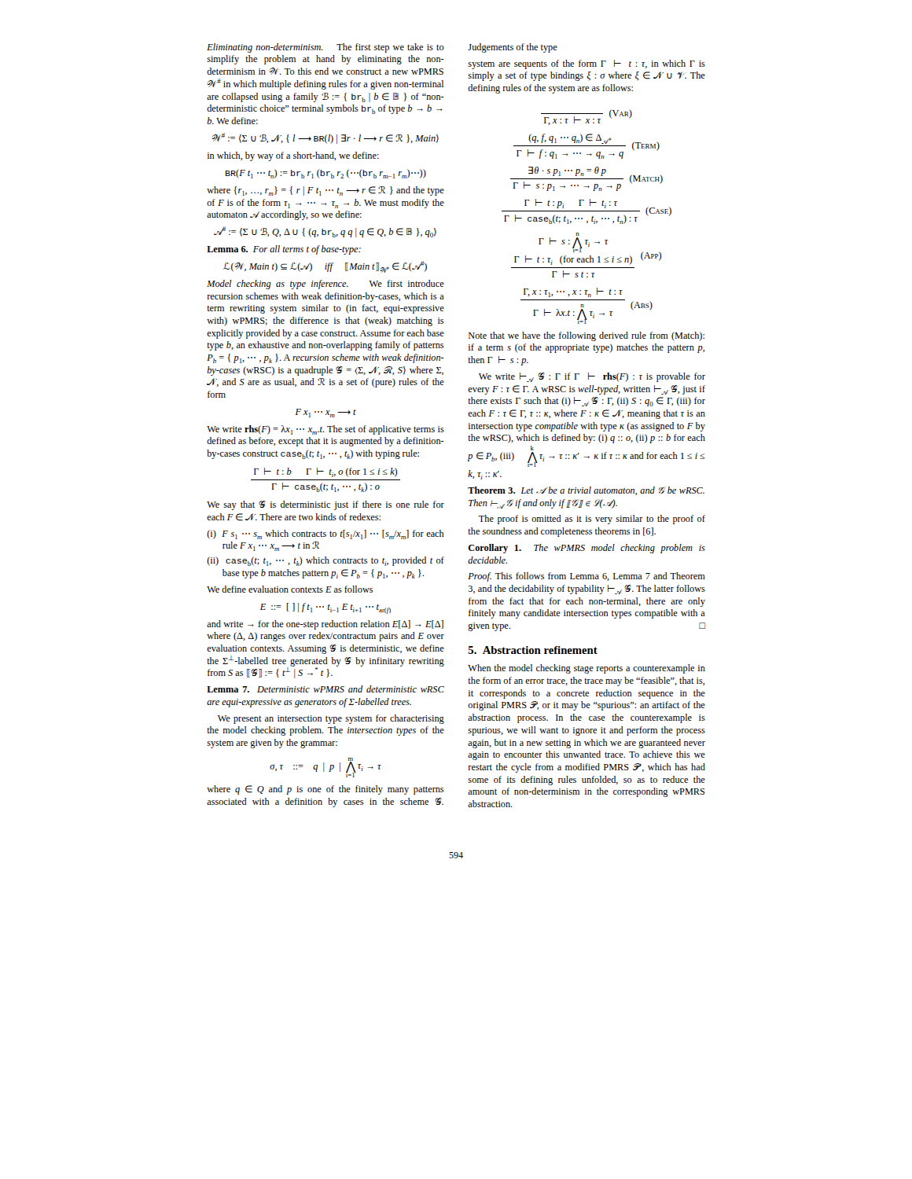Eliminating non-determinism. The first step we take is to simplify the problem at hand by eliminating the non-determinism in 𝒲. To this end we construct a new wPMRS 𝒲# in which multiple defining rules for a given non-terminal are collapsed using a family ℬ := { brb | b ∈ 𝔹 } of “non-deterministic choice” terminal symbols brb of type b → b → b. We define:
𝒲# := ⟨Σ ∪ ℬ, 𝒩, { l ⟶ BR(l) | ∃r · l ⟶ r ∈ ℛ }, Main⟩
in which, by way of a short-hand, we define:
BR(F t1 ⋯ tn) := brb r1 (brb r2 (⋯(brb rm−1 rm)⋯))
where {r1, …, rm} = { r | F t1 ⋯ tn ⟶ r ∈ ℛ } and the type of F is of the form τ1 → ⋯ → τn → b. We must modify the automaton 𝒜 accordingly, so we define:
𝒜# := ⟨Σ ∪ ℬ, Q, Δ ∪ { (q, brb, q q | q ∈ Q, b ∈ 𝔹 }, q0⟩
Lemma 6. For all terms t of base-type:
ℒ(𝒲, Main t) ⊆ ℒ(𝒜) iff ⟦Main t⟧𝒲# ∈ ℒ(𝒜#)
Model checking as type inference. We first introduce recursion schemes with weak definition-by-cases, which is a term rewriting system similar to (in fact, equi-expressive with) wPMRS; the difference is that (weak) matching is explicitly provided by a case construct. Assume for each base type b, an exhaustive and non-overlapping family of patterns Pb = { p1, ⋯ , pk }. A recursion scheme with weak definition-by-cases (wRSC) is a quadruple 𝒢 = ⟨Σ, 𝒩, ℛ, S⟩ where Σ, 𝒩, and S are as usual, and ℛ is a set of (pure) rules of the form
F x1 ⋯ xm ⟶ t
We write rhs(F) = λx1 ⋯ xm.t. The set of applicative terms is defined as before, except that it is augmented by a definition-by-cases construct caseb(t; t1, ⋯ , tk) with typing rule:
Γ ⊢ t : b Γ ⊢ ti, o (for 1 ≤ i ≤ k) Γ ⊢ caseb(t; t1, ⋯ , tk) : o
We say that 𝒢 is deterministic just if there is one rule for each F ∈ 𝒩. There are two kinds of redexes:
(i) F s1 ⋯ sm which contracts to t[s1/x1] ⋯ [sm/xm] for each rule F x1 ⋯ xm ⟶ t in ℛ (ii) caseb(t; t1, ⋯ , tk) which contracts to ti, provided t of base type b matches pattern pi ∈ Pb = { p1, ⋯ , pk }.
We define evaluation contexts E as follows
E ::= [ ] | f t1 ⋯ ti−1 E ti+1 ⋯ tar(f)
and write → for the one-step reduction relation E[Δ] → E[Δ] where (Δ, Δ) ranges over redex/contractum pairs and E over evaluation contexts. Assuming 𝒢 is deterministic, we define the Σ⊥-labelled tree generated by 𝒢 by infinitary rewriting from S as ⟦𝒢⟧ := { t⊥ | S →* t }.
Lemma 7. Deterministic wPMRS and deterministic wRSC are equi-expressive as generators of Σ-labelled trees.
We present an intersection type system for characterising the model checking problem. The intersection types of the system are given by the grammar:
σ, τ ::= q | p | m ⋀ i=1 τi → τ
where q ∈ Q and p is one of the finitely many patterns associated with a definition by cases in the scheme 𝒢. Judgements of the type
system are sequents of the form Γ ⊢ t : τ, in which Γ is simply a set of type bindings ξ : σ where ξ ∈ 𝒩 ∪ 𝒱. The defining rules of the system are as follows:
Γ, x : τ ⊢ x : τ
(Var)
(q, f, q1 ⋯ qn) ∈ Δ𝒜# Γ ⊢ f : q1 → ⋯ → qn → q
(Term)
∃θ · s p1 ⋯ pn = θ p Γ ⊢ s : p1 → ⋯ → pn → p
(Match)
Γ ⊢ t : pi Γ ⊢ ti : τ Γ ⊢ caseb(t; t1, ⋯ , ti, ⋯ , tn) : τ
(Case)
Γ ⊢ s : n⋀i=1 τi → τ
Γ ⊢ t : τi (for each 1 ≤ i ≤ n) Γ ⊢ s t : τ
(App)
Γ, x : τ1, ⋯ , x : τn ⊢ t : τ Γ ⊢ λx.t : n⋀i=1 τi → τ
(Abs)
Note that we have the following derived rule from (Match): if a term s (of the appropriate type) matches the pattern p, then Γ ⊢ s : p.
We write ⊢𝒜 𝒢 : Γ if Γ ⊢ rhs(F) : τ is provable for every F : τ ∈ Γ. A wRSC is well-typed, written ⊢𝒜 𝒢, just if there exists Γ such that (i) ⊢𝒜 𝒢 : Γ, (ii) S : q0 ∈ Γ, (iii) for each F : τ ∈ Γ, τ :: κ, where F : κ ∈ 𝒩, meaning that τ is an intersection type compatible with type κ (as assigned to F by the wRSC), which is defined by: (i) q :: o, (ii) p :: b for each p ∈ Pb, (iii) k⋀i=1 τi → τ :: κ′ → κ if τ :: κ and for each 1 ≤ i ≤ k, τi :: κ′.
Theorem 3. Let 𝒜 be a trivial automaton, and 𝒢 be wRSC. Then ⊢𝒜 𝒢 if and only if ⟦𝒢⟧ ∈ ℒ(𝒜).
The proof is omitted as it is very similar to the proof of the soundness and completeness theorems in [6].
Corollary 1. The wPMRS model checking problem is decidable.
Proof. This follows from Lemma 6, Lemma 7 and Theorem 3, and the decidability of typability ⊢𝒜 𝒢. The latter follows from the fact that for each non-terminal, there are only finitely many candidate intersection types compatible with a given type.□
5. Abstraction refinement
When the model checking stage reports a counterexample in the form of an error trace, the trace may be “feasible”, that is, it corresponds to a concrete reduction sequence in the original PMRS 𝒫, or it may be “spurious”: an artifact of the abstraction process. In the case the counterexample is spurious, we will want to ignore it and perform the process again, but in a new setting in which we are guaranteed never again to encounter this unwanted trace. To achieve this we restart the cycle from a modified PMRS 𝒫′, which has had some of its defining rules unfolded, so as to reduce the amount of non-determinism in the corresponding wPMRS abstraction.
594